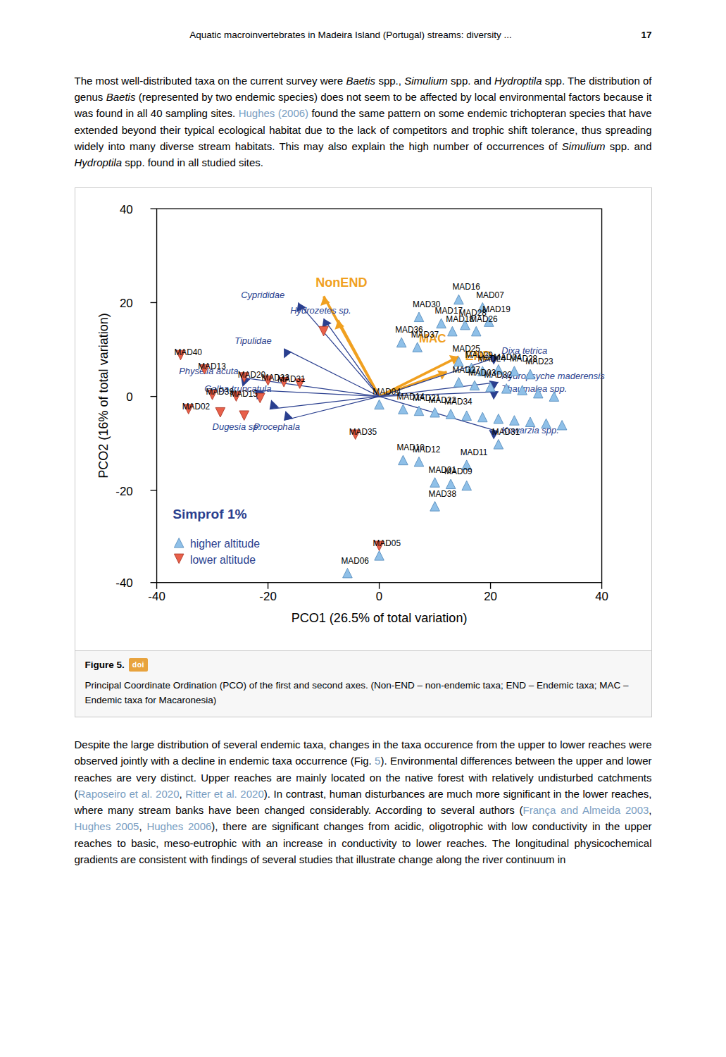Aquatic macroinvertebrates in Madeira Island (Portugal) streams: diversity ... 17
The most well-distributed taxa on the current survey were Baetis spp., Simulium spp. and Hydroptila spp. The distribution of genus Baetis (represented by two endemic species) does not seem to be affected by local environmental factors because it was found in all 40 sampling sites. Hughes (2006) found the same pattern on some endemic trichopteran species that have extended beyond their typical ecological habitat due to the lack of competitors and trophic shift tolerance, thus spreading widely into many diverse stream habitats. This may also explain the high number of occurrences of Simulium spp. and Hydroptila spp. found in all studied sites.
40 20 0 -20 -40 -40 -20 0 20 40 PCO1 (26.5% of total variation) PCO2 (16% of total variation) NonEND END MAC Cyprididae Hydrozetes sp. Tipulidae Physella acuta Galba truncatula Dugesia sp. Procephala Dixa tetrica Hydropsyche maderensis Thaumalea spp. Kowarzia spp. MAD16 MAD07 MAD30 MAD17 MAD28 MAD19 MAD18 MAD26 MAD36 MAD37 MAD25 MAD29 MAD24 MAD04 MAD28 MAD23 MAD27 MAD03 MAD32 MAD04 MAD14 MAD21 MAD22 MAD34 MAD40 MAD13 MAD20 MAD33 MAD31 MAD39 MAD15 MAD02 MAD35 MAD31 MAD10 MAD12 MAD11 MAD01 MAD09 MAD38 MAD05 MAD06 Simprof 1% higher altitude lower altitude
Figure 5. doi
Principal Coordinate Ordination (PCO) of the first and second axes. (Non-END – non-endemic taxa; END – Endemic taxa; MAC – Endemic taxa for Macaronesia)
Despite the large distribution of several endemic taxa, changes in the taxa occurence from the upper to lower reaches were observed jointly with a decline in endemic taxa occurrence (Fig. 5). Environmental differences between the upper and lower reaches are very distinct. Upper reaches are mainly located on the native forest with relatively undisturbed catchments (Raposeiro et al. 2020, Ritter et al. 2020). In contrast, human disturbances are much more significant in the lower reaches, where many stream banks have been changed considerably. According to several authors (França and Almeida 2003, Hughes 2005, Hughes 2006), there are significant changes from acidic, oligotrophic with low conductivity in the upper reaches to basic, meso-eutrophic with an increase in conductivity to lower reaches. The longitudinal physicochemical gradients are consistent with findings of several studies that illustrate change along the river continuum in